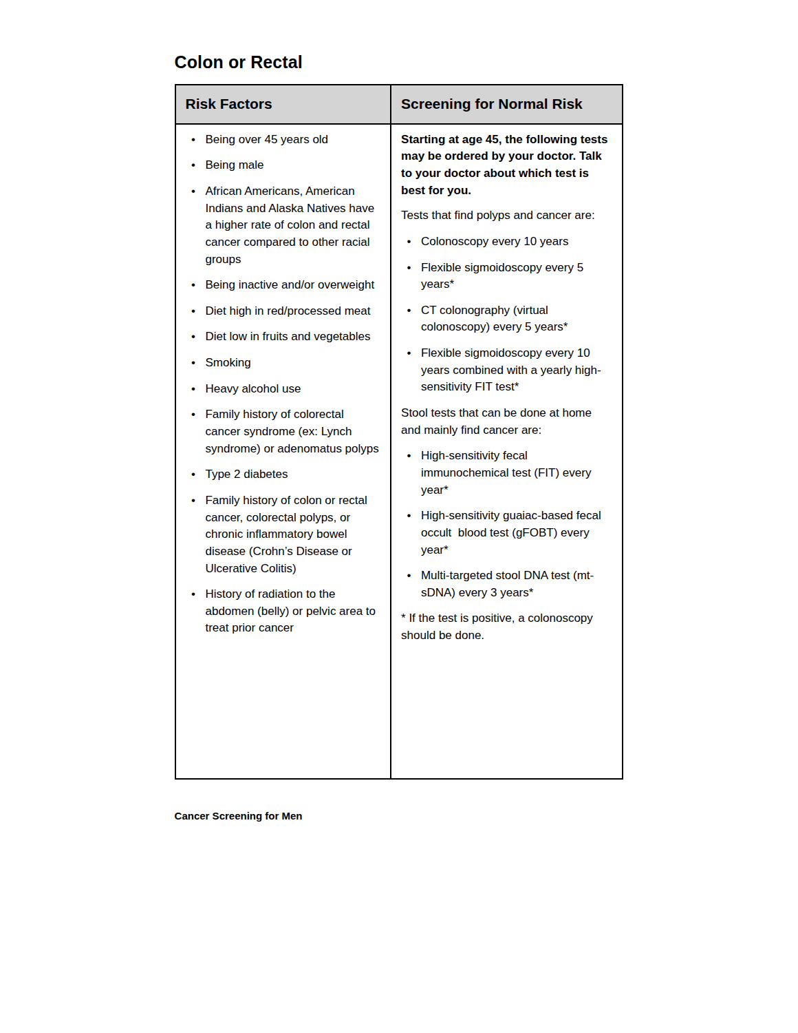Colon or Rectal
| Risk Factors | Screening for Normal Risk |
| --- | --- |
| Being over 45 years old Being male African Americans, American Indians and Alaska Natives have a higher rate of colon and rectal cancer compared to other racial groups Being inactive and/or overweight Diet high in red/processed meat Diet low in fruits and vegetables Smoking Heavy alcohol use Family history of colorectal cancer syndrome (ex: Lynch syndrome) or adenomatus polyps Type 2 diabetes Family history of colon or rectal cancer, colorectal polyps, or chronic inflammatory bowel disease (Crohn’s Disease or Ulcerative Colitis) History of radiation to the abdomen (belly) or pelvic area to treat prior cancer | Starting at age 45, the following tests may be ordered by your doctor. Talk to your doctor about which test is best for you. Tests that find polyps and cancer are: Colonoscopy every 10 years Flexible sigmoidoscopy every 5 years* CT colonography (virtual colonoscopy) every 5 years* Flexible sigmoidoscopy every 10 years combined with a yearly high-sensitivity FIT test* Stool tests that can be done at home and mainly find cancer are: High-sensitivity fecal immunochemical test (FIT) every year* High-sensitivity guaiac-based fecal occult blood test (gFOBT) every year* Multi-targeted stool DNA test (mt-sDNA) every 3 years* * If the test is positive, a colonoscopy should be done. |
Cancer Screening for Men